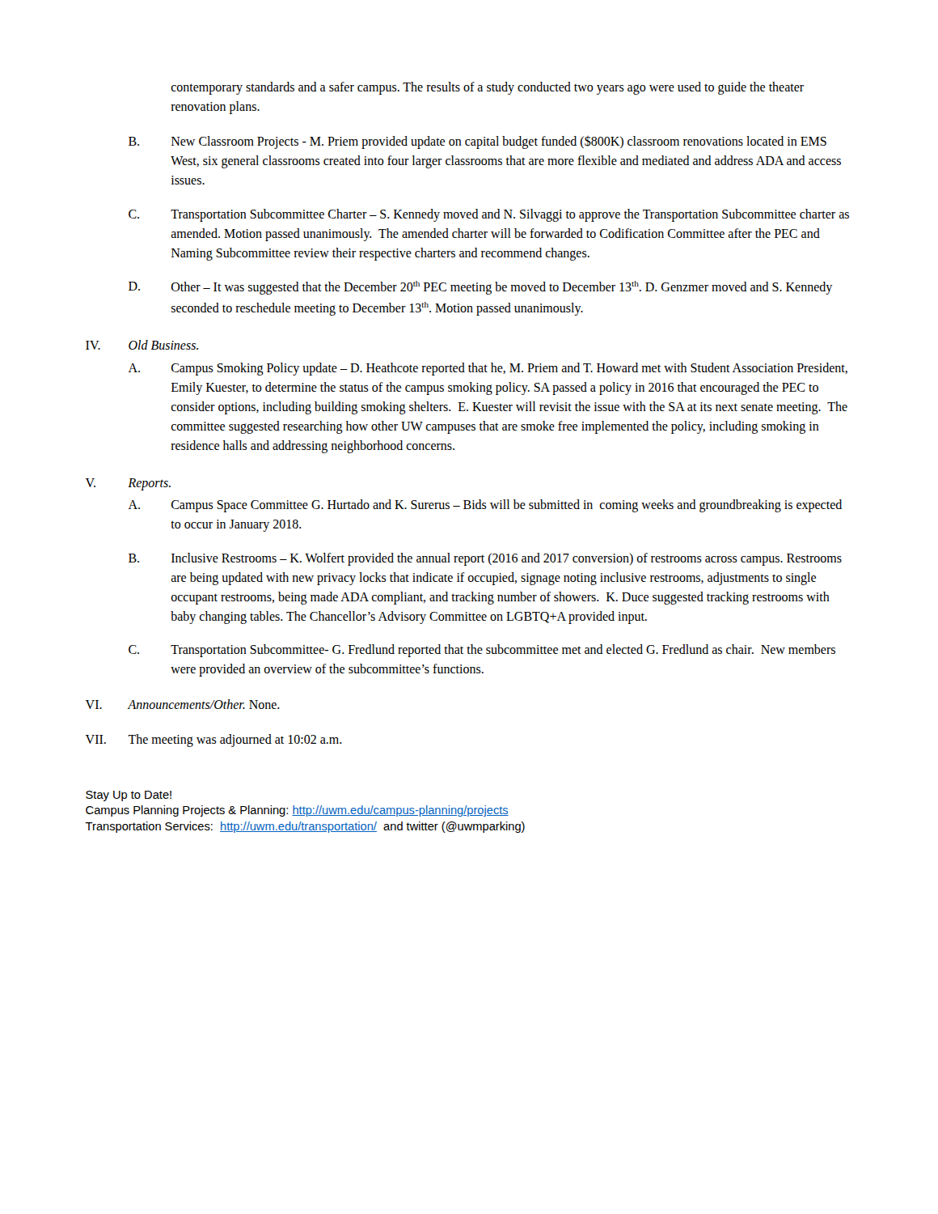contemporary standards and a safer campus. The results of a study conducted two years ago were used to guide the theater renovation plans.
B.
New Classroom Projects - M. Priem provided update on capital budget funded ($800K) classroom renovations located in EMS West, six general classrooms created into four larger classrooms that are more flexible and mediated and address ADA and access issues.
C.
Transportation Subcommittee Charter – S. Kennedy moved and N. Silvaggi to approve the Transportation Subcommittee charter as amended. Motion passed unanimously. The amended charter will be forwarded to Codification Committee after the PEC and Naming Subcommittee review their respective charters and recommend changes.
D.
Other – It was suggested that the December 20th PEC meeting be moved to December 13th. D. Genzmer moved and S. Kennedy seconded to reschedule meeting to December 13th. Motion passed unanimously.
IV.
Old Business.
A.
Campus Smoking Policy update – D. Heathcote reported that he, M. Priem and T. Howard met with Student Association President, Emily Kuester, to determine the status of the campus smoking policy. SA passed a policy in 2016 that encouraged the PEC to consider options, including building smoking shelters. E. Kuester will revisit the issue with the SA at its next senate meeting. The committee suggested researching how other UW campuses that are smoke free implemented the policy, including smoking in residence halls and addressing neighborhood concerns.
V.
Reports.
A.
Campus Space Committee G. Hurtado and K. Surerus – Bids will be submitted in coming weeks and groundbreaking is expected to occur in January 2018.
B.
Inclusive Restrooms – K. Wolfert provided the annual report (2016 and 2017 conversion) of restrooms across campus. Restrooms are being updated with new privacy locks that indicate if occupied, signage noting inclusive restrooms, adjustments to single occupant restrooms, being made ADA compliant, and tracking number of showers. K. Duce suggested tracking restrooms with baby changing tables. The Chancellor’s Advisory Committee on LGBTQ+A provided input.
C.
Transportation Subcommittee- G. Fredlund reported that the subcommittee met and elected G. Fredlund as chair. New members were provided an overview of the subcommittee’s functions.
VI.
Announcements/Other. None.
VII.
The meeting was adjourned at 10:02 a.m.
Stay Up to Date!
Campus Planning Projects & Planning: http://uwm.edu/campus-planning/projects
Transportation Services: http://uwm.edu/transportation/ and twitter (@uwmparking)